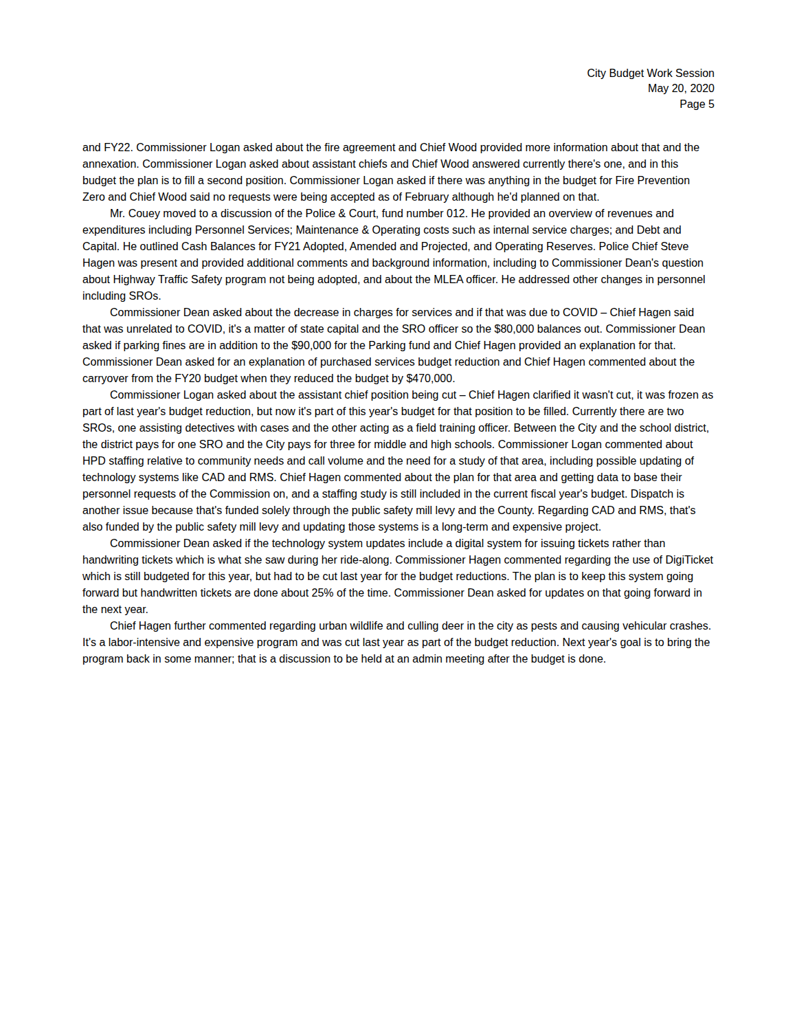City Budget Work Session
May 20, 2020
Page 5
and FY22. Commissioner Logan asked about the fire agreement and Chief Wood provided more information about that and the annexation. Commissioner Logan asked about assistant chiefs and Chief Wood answered currently there's one, and in this budget the plan is to fill a second position. Commissioner Logan asked if there was anything in the budget for Fire Prevention Zero and Chief Wood said no requests were being accepted as of February although he'd planned on that.
Mr. Couey moved to a discussion of the Police & Court, fund number 012. He provided an overview of revenues and expenditures including Personnel Services; Maintenance & Operating costs such as internal service charges; and Debt and Capital. He outlined Cash Balances for FY21 Adopted, Amended and Projected, and Operating Reserves. Police Chief Steve Hagen was present and provided additional comments and background information, including to Commissioner Dean's question about Highway Traffic Safety program not being adopted, and about the MLEA officer. He addressed other changes in personnel including SROs.
Commissioner Dean asked about the decrease in charges for services and if that was due to COVID – Chief Hagen said that was unrelated to COVID, it's a matter of state capital and the SRO officer so the $80,000 balances out. Commissioner Dean asked if parking fines are in addition to the $90,000 for the Parking fund and Chief Hagen provided an explanation for that. Commissioner Dean asked for an explanation of purchased services budget reduction and Chief Hagen commented about the carryover from the FY20 budget when they reduced the budget by $470,000.
Commissioner Logan asked about the assistant chief position being cut – Chief Hagen clarified it wasn't cut, it was frozen as part of last year's budget reduction, but now it's part of this year's budget for that position to be filled. Currently there are two SROs, one assisting detectives with cases and the other acting as a field training officer. Between the City and the school district, the district pays for one SRO and the City pays for three for middle and high schools. Commissioner Logan commented about HPD staffing relative to community needs and call volume and the need for a study of that area, including possible updating of technology systems like CAD and RMS. Chief Hagen commented about the plan for that area and getting data to base their personnel requests of the Commission on, and a staffing study is still included in the current fiscal year's budget. Dispatch is another issue because that's funded solely through the public safety mill levy and the County. Regarding CAD and RMS, that's also funded by the public safety mill levy and updating those systems is a long-term and expensive project.
Commissioner Dean asked if the technology system updates include a digital system for issuing tickets rather than handwriting tickets which is what she saw during her ride-along. Commissioner Hagen commented regarding the use of DigiTicket which is still budgeted for this year, but had to be cut last year for the budget reductions. The plan is to keep this system going forward but handwritten tickets are done about 25% of the time. Commissioner Dean asked for updates on that going forward in the next year.
Chief Hagen further commented regarding urban wildlife and culling deer in the city as pests and causing vehicular crashes. It's a labor-intensive and expensive program and was cut last year as part of the budget reduction. Next year's goal is to bring the program back in some manner; that is a discussion to be held at an admin meeting after the budget is done.